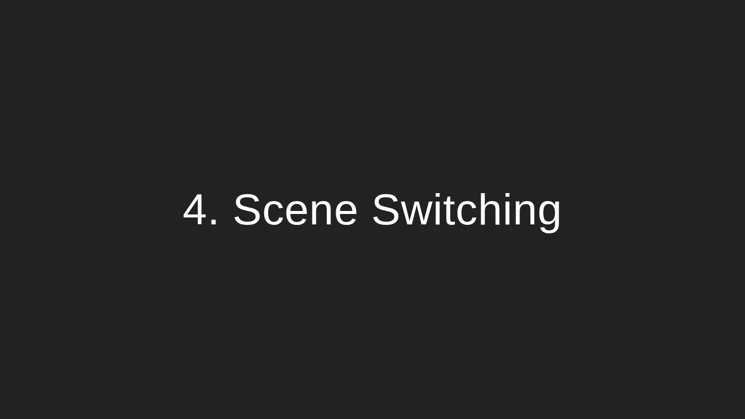4. Scene Switching